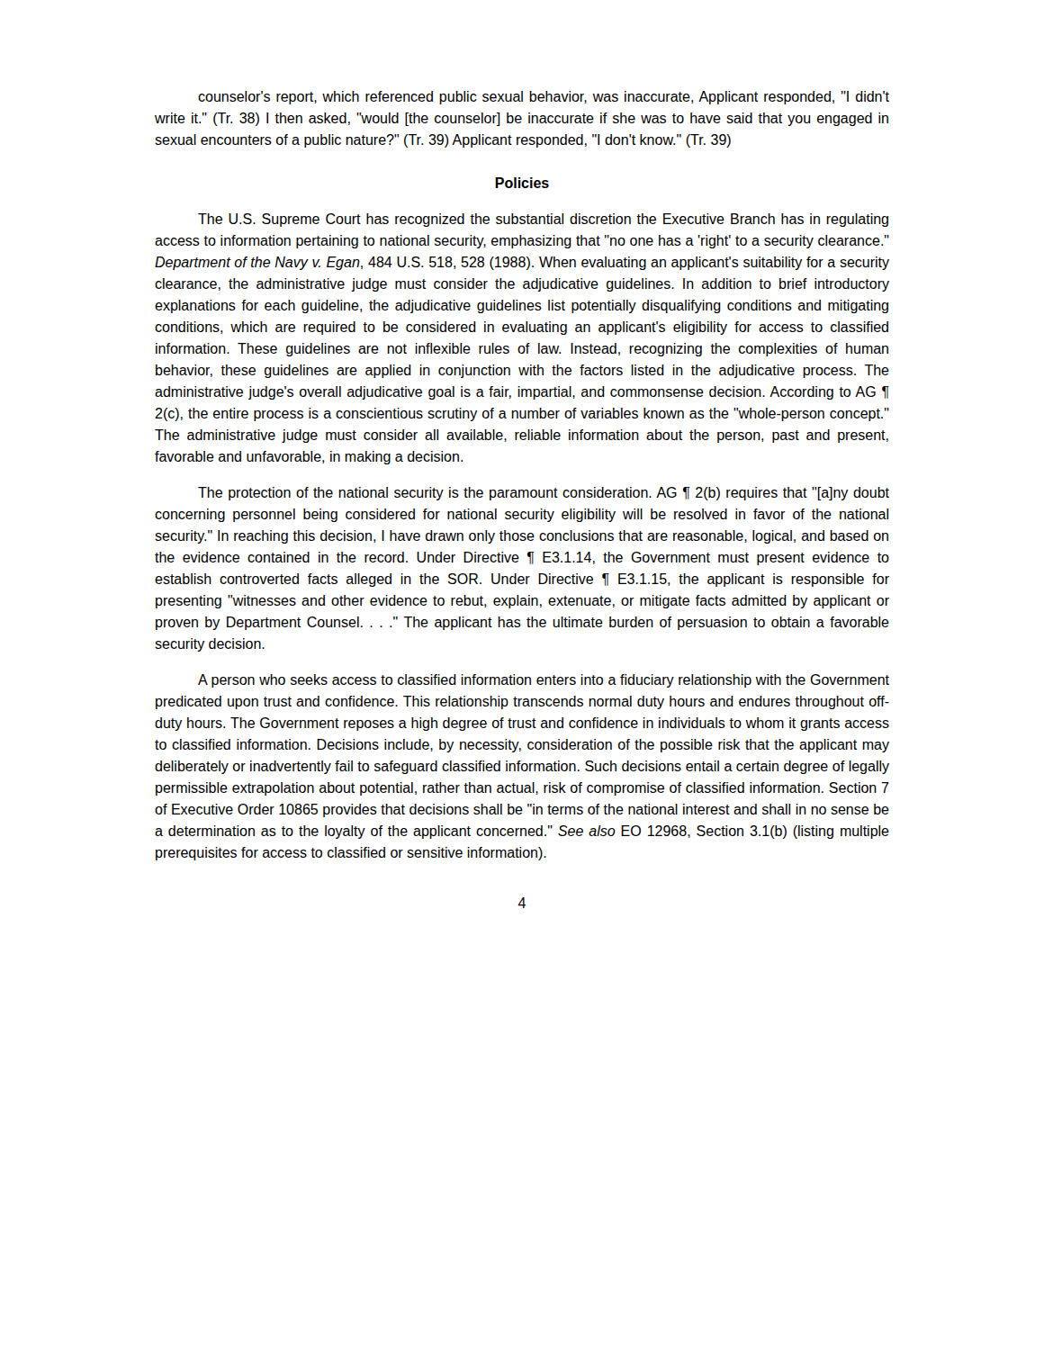counselor's report, which referenced public sexual behavior, was inaccurate, Applicant responded, "I didn't write it." (Tr. 38) I then asked, "would [the counselor] be inaccurate if she was to have said that you engaged in sexual encounters of a public nature?" (Tr. 39) Applicant responded, "I don't know." (Tr. 39)
Policies
The U.S. Supreme Court has recognized the substantial discretion the Executive Branch has in regulating access to information pertaining to national security, emphasizing that "no one has a 'right' to a security clearance." Department of the Navy v. Egan, 484 U.S. 518, 528 (1988). When evaluating an applicant's suitability for a security clearance, the administrative judge must consider the adjudicative guidelines. In addition to brief introductory explanations for each guideline, the adjudicative guidelines list potentially disqualifying conditions and mitigating conditions, which are required to be considered in evaluating an applicant's eligibility for access to classified information. These guidelines are not inflexible rules of law. Instead, recognizing the complexities of human behavior, these guidelines are applied in conjunction with the factors listed in the adjudicative process. The administrative judge's overall adjudicative goal is a fair, impartial, and commonsense decision. According to AG ¶ 2(c), the entire process is a conscientious scrutiny of a number of variables known as the "whole-person concept." The administrative judge must consider all available, reliable information about the person, past and present, favorable and unfavorable, in making a decision.
The protection of the national security is the paramount consideration. AG ¶ 2(b) requires that "[a]ny doubt concerning personnel being considered for national security eligibility will be resolved in favor of the national security." In reaching this decision, I have drawn only those conclusions that are reasonable, logical, and based on the evidence contained in the record. Under Directive ¶ E3.1.14, the Government must present evidence to establish controverted facts alleged in the SOR. Under Directive ¶ E3.1.15, the applicant is responsible for presenting "witnesses and other evidence to rebut, explain, extenuate, or mitigate facts admitted by applicant or proven by Department Counsel. . . ." The applicant has the ultimate burden of persuasion to obtain a favorable security decision.
A person who seeks access to classified information enters into a fiduciary relationship with the Government predicated upon trust and confidence. This relationship transcends normal duty hours and endures throughout off-duty hours. The Government reposes a high degree of trust and confidence in individuals to whom it grants access to classified information. Decisions include, by necessity, consideration of the possible risk that the applicant may deliberately or inadvertently fail to safeguard classified information. Such decisions entail a certain degree of legally permissible extrapolation about potential, rather than actual, risk of compromise of classified information. Section 7 of Executive Order 10865 provides that decisions shall be "in terms of the national interest and shall in no sense be a determination as to the loyalty of the applicant concerned." See also EO 12968, Section 3.1(b) (listing multiple prerequisites for access to classified or sensitive information).
4